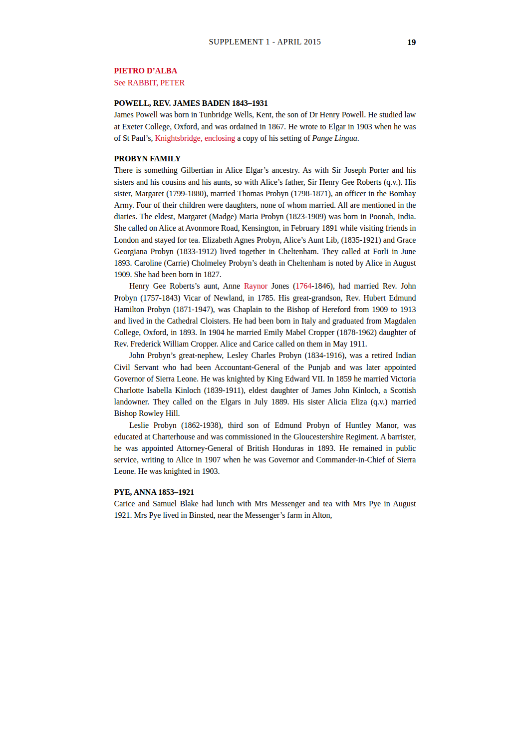SUPPLEMENT 1 - APRIL 2015 19
PIETRO D’ALBA
See RABBIT, PETER
POWELL, REV. JAMES BADEN 1843–1931
James Powell was born in Tunbridge Wells, Kent, the son of Dr Henry Powell. He studied law at Exeter College, Oxford, and was ordained in 1867. He wrote to Elgar in 1903 when he was of St Paul’s, Knightsbridge, enclosing a copy of his setting of Pange Lingua.
PROBYN FAMILY
There is something Gilbertian in Alice Elgar’s ancestry. As with Sir Joseph Porter and his sisters and his cousins and his aunts, so with Alice’s father, Sir Henry Gee Roberts (q.v.). His sister, Margaret (1799-1880), married Thomas Probyn (1798-1871), an officer in the Bombay Army. Four of their children were daughters, none of whom married. All are mentioned in the diaries. The eldest, Margaret (Madge) Maria Probyn (1823-1909) was born in Poonah, India. She called on Alice at Avonmore Road, Kensington, in February 1891 while visiting friends in London and stayed for tea. Elizabeth Agnes Probyn, Alice’s Aunt Lib, (1835-1921) and Grace Georgiana Probyn (1833-1912) lived together in Cheltenham. They called at Forli in June 1893. Caroline (Carrie) Cholmeley Probyn’s death in Cheltenham is noted by Alice in August 1909. She had been born in 1827.
Henry Gee Roberts’s aunt, Anne Raynor Jones (1764-1846), had married Rev. John Probyn (1757-1843) Vicar of Newland, in 1785. His great-grandson, Rev. Hubert Edmund Hamilton Probyn (1871-1947), was Chaplain to the Bishop of Hereford from 1909 to 1913 and lived in the Cathedral Cloisters. He had been born in Italy and graduated from Magdalen College, Oxford, in 1893. In 1904 he married Emily Mabel Cropper (1878-1962) daughter of Rev. Frederick William Cropper. Alice and Carice called on them in May 1911.
John Probyn’s great-nephew, Lesley Charles Probyn (1834-1916), was a retired Indian Civil Servant who had been Accountant-General of the Punjab and was later appointed Governor of Sierra Leone. He was knighted by King Edward VII. In 1859 he married Victoria Charlotte Isabella Kinloch (1839-1911), eldest daughter of James John Kinloch, a Scottish landowner. They called on the Elgars in July 1889. His sister Alicia Eliza (q.v.) married Bishop Rowley Hill.
Leslie Probyn (1862-1938), third son of Edmund Probyn of Huntley Manor, was educated at Charterhouse and was commissioned in the Gloucestershire Regiment. A barrister, he was appointed Attorney-General of British Honduras in 1893. He remained in public service, writing to Alice in 1907 when he was Governor and Commander-in-Chief of Sierra Leone. He was knighted in 1903.
PYE, ANNA 1853–1921
Carice and Samuel Blake had lunch with Mrs Messenger and tea with Mrs Pye in August 1921. Mrs Pye lived in Binsted, near the Messenger’s farm in Alton,